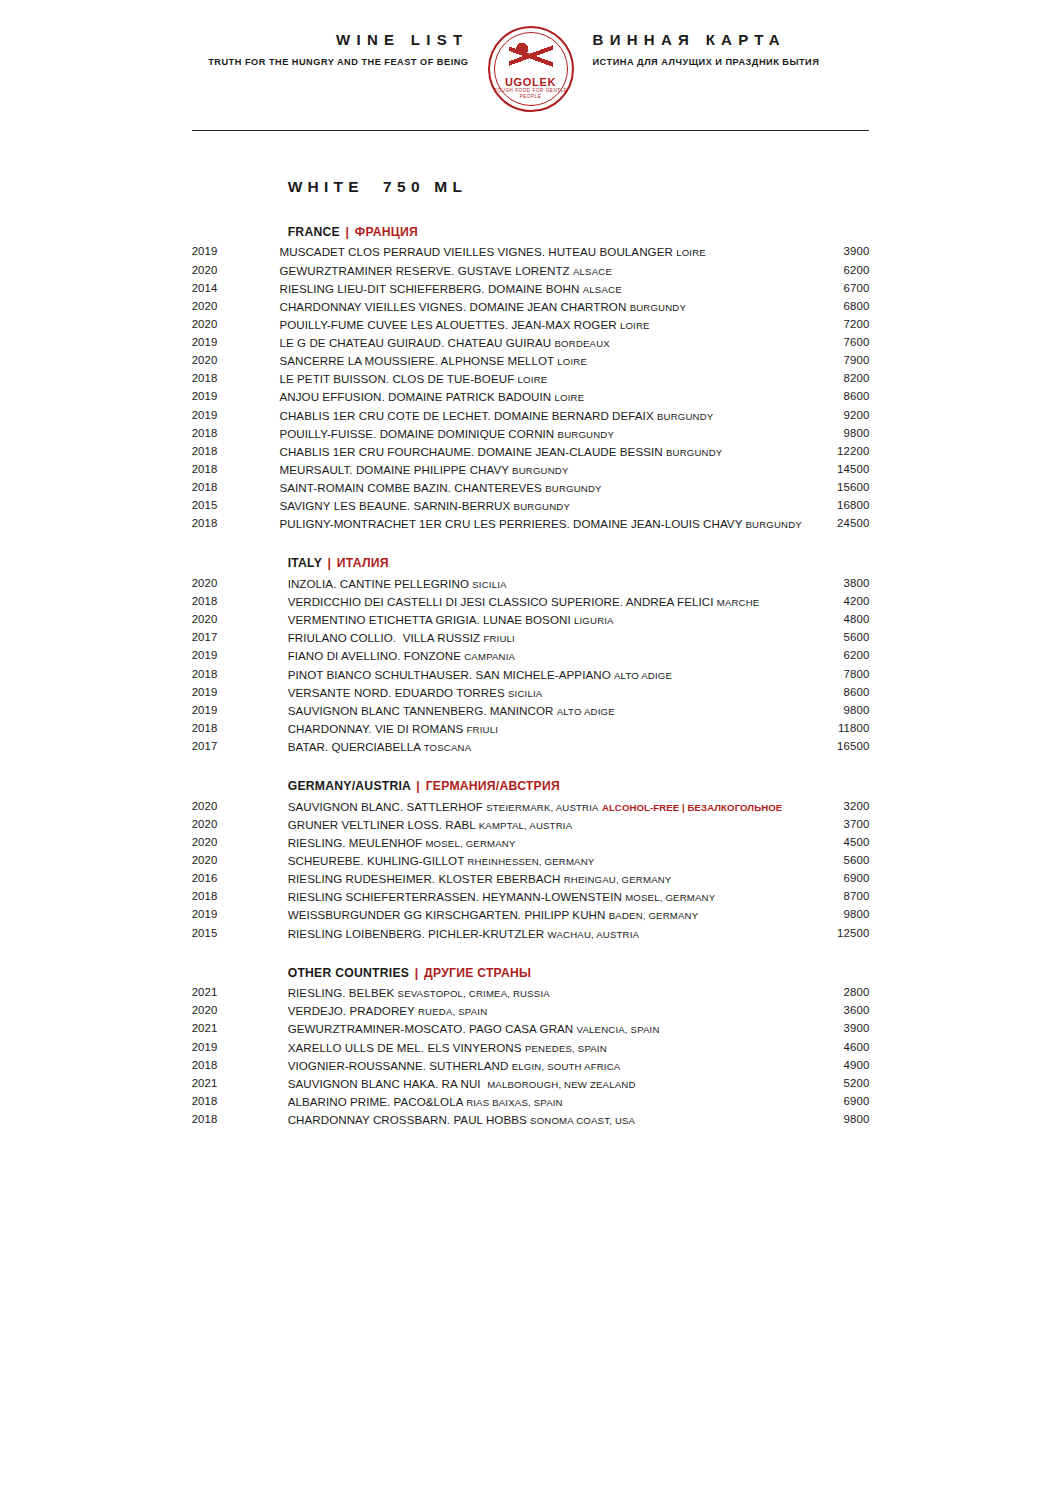Wine List
Truth for the hungry and the feast of being
UGOLEK
Rough food for gentle people
Винная карта
Истина для алчущих и праздник бытия
White 750 ml
France | Франция
| 2019 | Muscadet Clos Perraud Vieilles Vignes. Huteau Boulanger Loire | 3900 |
| 2020 | Gewurztraminer Reserve. Gustave Lorentz Alsace | 6200 |
| 2014 | Riesling Lieu-Dit Schieferberg. Domaine Bohn Alsace | 6700 |
| 2020 | Chardonnay Vieilles Vignes. Domaine Jean Chartron Burgundy | 6800 |
| 2020 | Pouilly-Fume Cuvee Les Alouettes. Jean-Max Roger Loire | 7200 |
| 2019 | Le G de Chateau Guiraud. Chateau Guirau Bordeaux | 7600 |
| 2020 | Sancerre La Moussiere. Alphonse Mellot Loire | 7900 |
| 2018 | Le Petit Buisson. Clos de Tue-Boeuf Loire | 8200 |
| 2019 | Anjou Effusion. Domaine Patrick Badouin Loire | 8600 |
| 2019 | Chablis 1er Cru Cote de Lechet. Domaine Bernard Defaix Burgundy | 9200 |
| 2018 | Pouilly-Fuisse. Domaine Dominique Cornin Burgundy | 9800 |
| 2018 | Chablis 1er Cru Fourchaume. Domaine Jean-Claude Bessin Burgundy | 12200 |
| 2018 | Meursault. Domaine Philippe Chavy Burgundy | 14500 |
| 2018 | Saint-Romain Combe Bazin. Chantereves Burgundy | 15600 |
| 2015 | Savigny Les Beaune. Sarnin-Berrux Burgundy | 16800 |
| 2018 | Puligny-Montrachet 1er Cru Les Perrieres. Domaine Jean-Louis Chavy Burgundy | 24500 |
Italy | Италия
| 2020 | Inzolia. Cantine Pellegrino Sicilia | 3800 |
| 2018 | Verdicchio dei Castelli di Jesi Classico Superiore. Andrea Felici Marche | 4200 |
| 2020 | Vermentino Etichetta Grigia. Lunae Bosoni Liguria | 4800 |
| 2017 | Friulano Collio. Villa Russiz Friuli | 5600 |
| 2019 | Fiano di Avellino. Fonzone Campania | 6200 |
| 2018 | Pinot Bianco Schulthauser. San Michele-Appiano Alto Adige | 7800 |
| 2019 | Versante Nord. Eduardo Torres Sicilia | 8600 |
| 2019 | Sauvignon Blanc Tannenberg. Manincor Alto Adige | 9800 |
| 2018 | Chardonnay. Vie di Romans Friuli | 11800 |
| 2017 | Batar. Querciabella Toscana | 16500 |
Germany/Austria | Германия/Австрия
| 2020 | Sauvignon Blanc. Sattlerhof Steiermark, Austria Alcohol-free / Безалкогольное | 3200 |
| 2020 | Gruner Veltliner Loss. Rabl Kamptal, Austria | 3700 |
| 2020 | Riesling. Meulenhof Mosel, Germany | 4500 |
| 2020 | Scheurebe. Kuhling-Gillot Rheinhessen, Germany | 5600 |
| 2016 | Riesling Rudesheimer. Kloster Eberbach Rheingau, Germany | 6900 |
| 2018 | Riesling Schieferterrassen. Heymann-Lowenstein Mosel, Germany | 8700 |
| 2019 | Weissburgunder GG Kirschgarten. Philipp Kuhn Baden, Germany | 9800 |
| 2015 | Riesling Loibenberg. Pichler-Krutzler Wachau, Austria | 12500 |
Other Countries | Другие страны
| 2021 | Riesling. Belbek Sevastopol, Crimea, Russia | 2800 |
| 2020 | Verdejo. Pradorey Rueda, Spain | 3600 |
| 2021 | Gewurztraminer-Moscato. Pago Casa Gran Valencia, Spain | 3900 |
| 2019 | Xarello Ulls de Mel. Els Vinyerons Penedes, Spain | 4600 |
| 2018 | Viognier-Roussanne. Sutherland Elgin, South Africa | 4900 |
| 2021 | Sauvignon Blanc Haka. Ra Nui Malborough, New Zealand | 5200 |
| 2018 | Albarino Prime. Paco&Lola Rias Baixas, Spain | 6900 |
| 2018 | Chardonnay Crossbarn. Paul Hobbs Sonoma Coast, USA | 9800 |